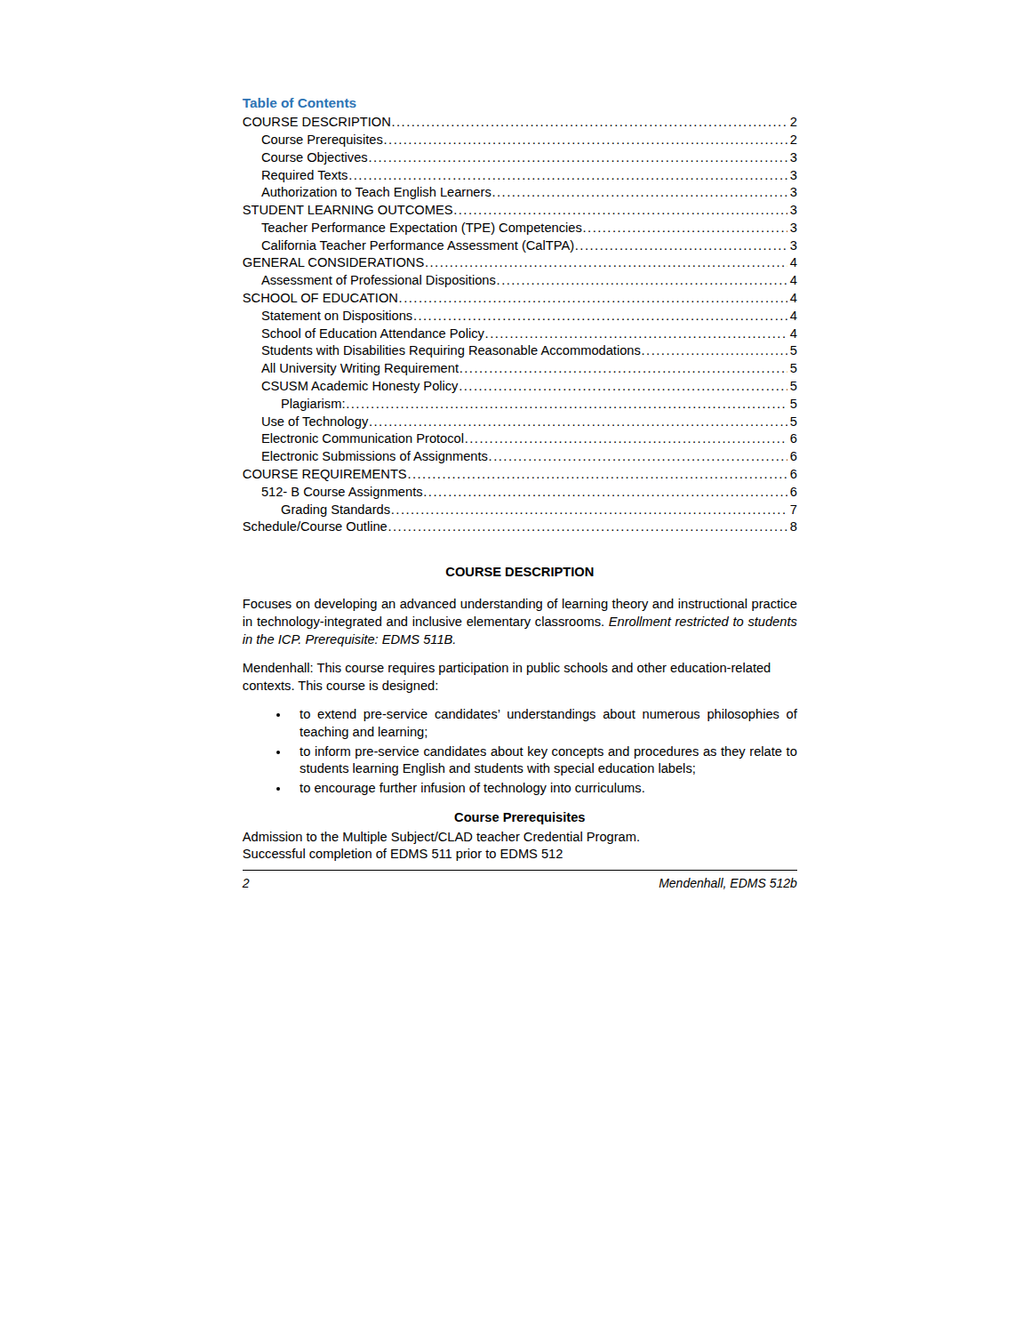Table of Contents
COURSE DESCRIPTION.................................................................................................................................. 2
Course Prerequisites.............................................................................................................................. 2
Course Objectives.................................................................................................................................. 3
Required Texts....................................................................................................................................... 3
Authorization to Teach English Learners..................................................................................................... 3
STUDENT LEARNING OUTCOMES......................................................................................................... 3
Teacher Performance Expectation (TPE) Competencies......................................................................... 3
California Teacher Performance Assessment (CalTPA).......................................................................... 3
GENERAL CONSIDERATIONS................................................................................................................. 4
Assessment of Professional Dispositions.................................................................................................... 4
SCHOOL OF EDUCATION......................................................................................................................... 4
Statement on Dispositions....................................................................................................................... 4
School of Education Attendance Policy....................................................................................................... 4
Students with Disabilities Requiring Reasonable Accommodations........................................................ 5
All University Writing Requirement.............................................................................................................. 5
CSUSM Academic Honesty Policy............................................................................................................ 5
Plagiarism:......................................................................................................................................... 5
Use of Technology................................................................................................................................. 5
Electronic Communication Protocol......................................................................................................... 6
Electronic Submissions of Assignments..................................................................................................... 6
COURSE REQUIREMENTS....................................................................................................................... 6
512- B Course Assignments................................................................................................................... 6
Grading Standards......................................................................................................................... 7
Schedule/Course Outline....................................................................................................................... 8
COURSE DESCRIPTION
Focuses on developing an advanced understanding of learning theory and instructional practice in technology-integrated and inclusive elementary classrooms. Enrollment restricted to students in the ICP. Prerequisite: EDMS 511B.
Mendenhall: This course requires participation in public schools and other education-related contexts. This course is designed:
to extend pre-service candidates’ understandings about numerous philosophies of teaching and learning;
to inform pre-service candidates about key concepts and procedures as they relate to students learning English and students with special education labels;
to encourage further infusion of technology into curriculums.
Course Prerequisites
Admission to the Multiple Subject/CLAD teacher Credential Program.
Successful completion of EDMS 511 prior to EDMS 512
2 Mendenhall, EDMS 512b